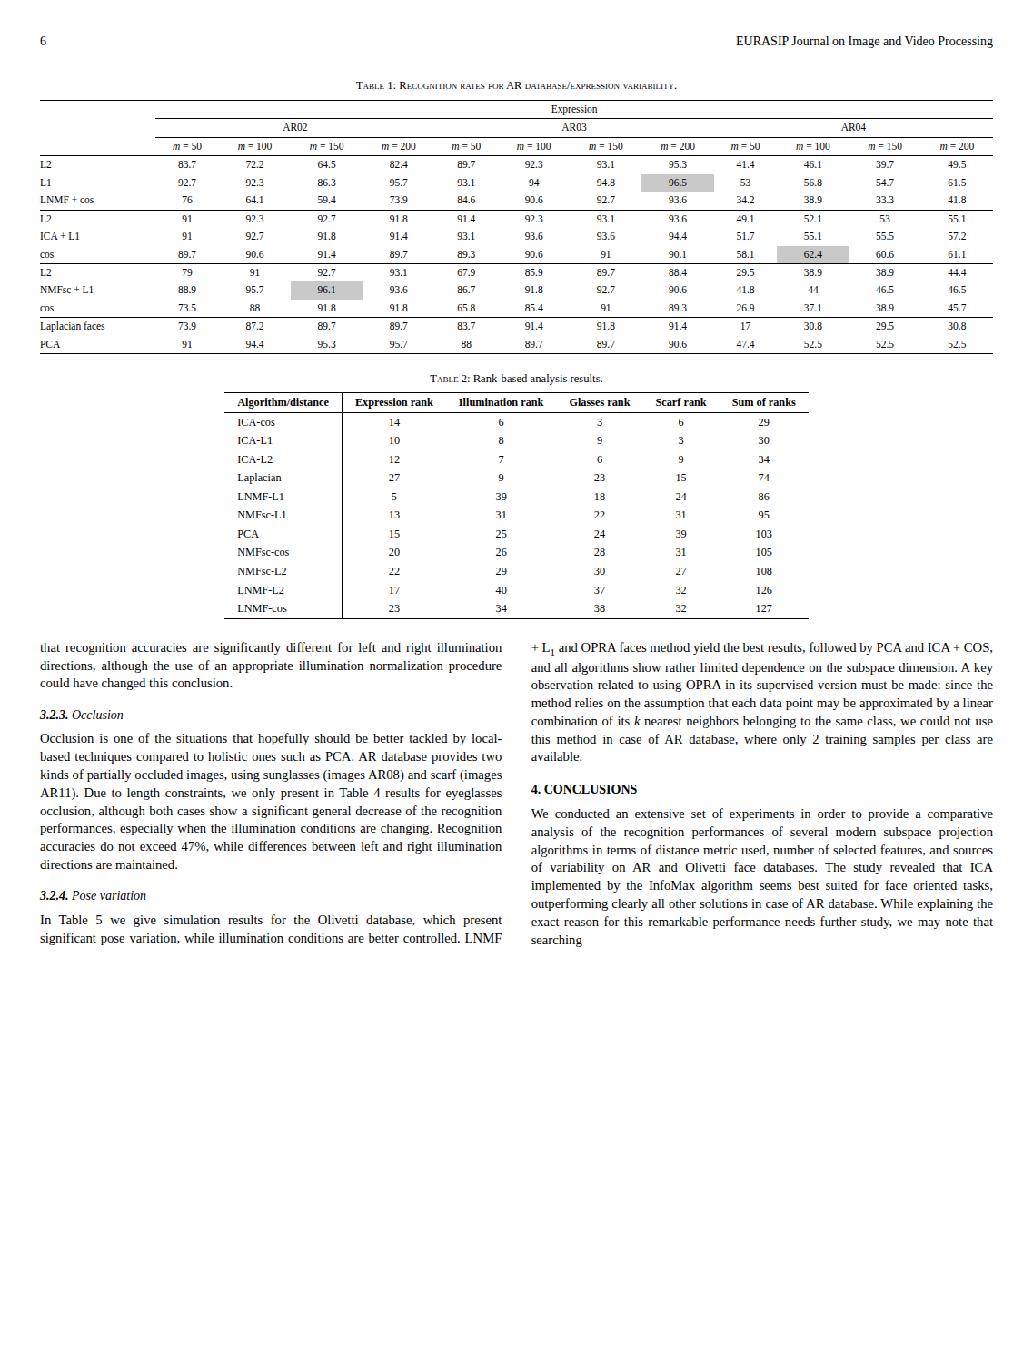6 EURASIP Journal on Image and Video Processing
Table 1: Recognition rates for AR database/expression variability.
| | Expression |
| | AR02 | AR03 | AR04 |
| | m = 50 | m = 100 | m = 150 | m = 200 | m = 50 | m = 100 | m = 150 | m = 200 | m = 50 | m = 100 | m = 150 | m = 200 |
| L2 | 83.7 | 72.2 | 64.5 | 82.4 | 89.7 | 92.3 | 93.1 | 95.3 | 41.4 | 46.1 | 39.7 | 49.5 |
| L1 | 92.7 | 92.3 | 86.3 | 95.7 | 93.1 | 94 | 94.8 | 96.5 | 53 | 56.8 | 54.7 | 61.5 |
| LNMF + cos | 76 | 64.1 | 59.4 | 73.9 | 84.6 | 90.6 | 92.7 | 93.6 | 34.2 | 38.9 | 33.3 | 41.8 |
| L2 | 91 | 92.3 | 92.7 | 91.8 | 91.4 | 92.3 | 93.1 | 93.6 | 49.1 | 52.1 | 53 | 55.1 |
| ICA + L1 | 91 | 92.7 | 91.8 | 91.4 | 93.1 | 93.6 | 93.6 | 94.4 | 51.7 | 55.1 | 55.5 | 57.2 |
| cos | 89.7 | 90.6 | 91.4 | 89.7 | 89.3 | 90.6 | 91 | 90.1 | 58.1 | 62.4 | 60.6 | 61.1 |
| L2 | 79 | 91 | 92.7 | 93.1 | 67.9 | 85.9 | 89.7 | 88.4 | 29.5 | 38.9 | 38.9 | 44.4 |
| NMFsc + L1 | 88.9 | 95.7 | 96.1 | 93.6 | 86.7 | 91.8 | 92.7 | 90.6 | 41.8 | 44 | 46.5 | 46.5 |
| cos | 73.5 | 88 | 91.8 | 91.8 | 65.8 | 85.4 | 91 | 89.3 | 26.9 | 37.1 | 38.9 | 45.7 |
| Laplacian faces | 73.9 | 87.2 | 89.7 | 89.7 | 83.7 | 91.4 | 91.8 | 91.4 | 17 | 30.8 | 29.5 | 30.8 |
| PCA | 91 | 94.4 | 95.3 | 95.7 | 88 | 89.7 | 89.7 | 90.6 | 47.4 | 52.5 | 52.5 | 52.5 |
Table 2: Rank-based analysis results.
| Algorithm/distance | Expression rank | Illumination rank | Glasses rank | Scarf rank | Sum of ranks |
| --- | --- | --- | --- | --- | --- |
| ICA-cos | 14 | 6 | 3 | 6 | 29 |
| ICA-L1 | 10 | 8 | 9 | 3 | 30 |
| ICA-L2 | 12 | 7 | 6 | 9 | 34 |
| Laplacian | 27 | 9 | 23 | 15 | 74 |
| LNMF-L1 | 5 | 39 | 18 | 24 | 86 |
| NMFsc-L1 | 13 | 31 | 22 | 31 | 95 |
| PCA | 15 | 25 | 24 | 39 | 103 |
| NMFsc-cos | 20 | 26 | 28 | 31 | 105 |
| NMFsc-L2 | 22 | 29 | 30 | 27 | 108 |
| LNMF-L2 | 17 | 40 | 37 | 32 | 126 |
| LNMF-cos | 23 | 34 | 38 | 32 | 127 |
that recognition accuracies are significantly different for left and right illumination directions, although the use of an appropriate illumination normalization procedure could have changed this conclusion.
3.2.3. Occlusion
Occlusion is one of the situations that hopefully should be better tackled by local-based techniques compared to holistic ones such as PCA. AR database provides two kinds of partially occluded images, using sunglasses (images AR08) and scarf (images AR11). Due to length constraints, we only present in Table 4 results for eyeglasses occlusion, although both cases show a significant general decrease of the recognition performances, especially when the illumination conditions are changing. Recognition accuracies do not exceed 47%, while differences between left and right illumination directions are maintained.
3.2.4. Pose variation
In Table 5 we give simulation results for the Olivetti database, which present significant pose variation, while illumination conditions are better controlled. LNMF + L1 and OPRA faces method yield the best results, followed by PCA and ICA + COS, and all algorithms show rather limited dependence on the subspace dimension. A key observation related to using OPRA in its supervised version must be made: since the method relies on the assumption that each data point may be approximated by a linear combination of its k nearest neighbors belonging to the same class, we could not use this method in case of AR database, where only 2 training samples per class are available.
4. CONCLUSIONS
We conducted an extensive set of experiments in order to provide a comparative analysis of the recognition performances of several modern subspace projection algorithms in terms of distance metric used, number of selected features, and sources of variability on AR and Olivetti face databases. The study revealed that ICA implemented by the InfoMax algorithm seems best suited for face oriented tasks, outperforming clearly all other solutions in case of AR database. While explaining the exact reason for this remarkable performance needs further study, we may note that searching